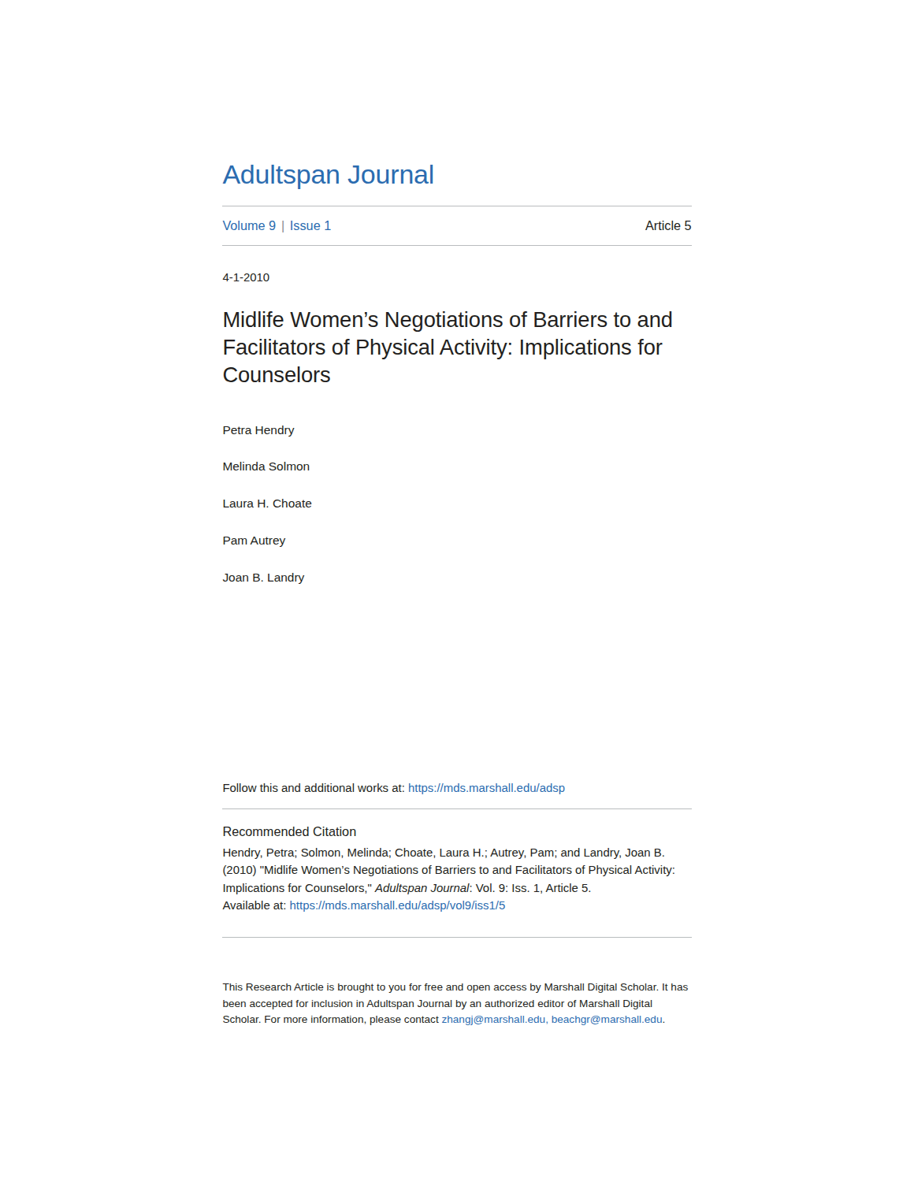Adultspan Journal
Volume 9|Issue 1
Article 5
4-1-2010
Midlife Women’s Negotiations of Barriers to and Facilitators of Physical Activity: Implications for Counselors
Petra Hendry
Melinda Solmon
Laura H. Choate
Pam Autrey
Joan B. Landry
Follow this and additional works at: https://mds.marshall.edu/adsp
Recommended Citation
Hendry, Petra; Solmon, Melinda; Choate, Laura H.; Autrey, Pam; and Landry, Joan B. (2010) "Midlife Women’s Negotiations of Barriers to and Facilitators of Physical Activity: Implications for Counselors," Adultspan Journal: Vol. 9: Iss. 1, Article 5.
Available at: https://mds.marshall.edu/adsp/vol9/iss1/5
This Research Article is brought to you for free and open access by Marshall Digital Scholar. It has been accepted for inclusion in Adultspan Journal by an authorized editor of Marshall Digital Scholar. For more information, please contact zhangj@marshall.edu, beachgr@marshall.edu.